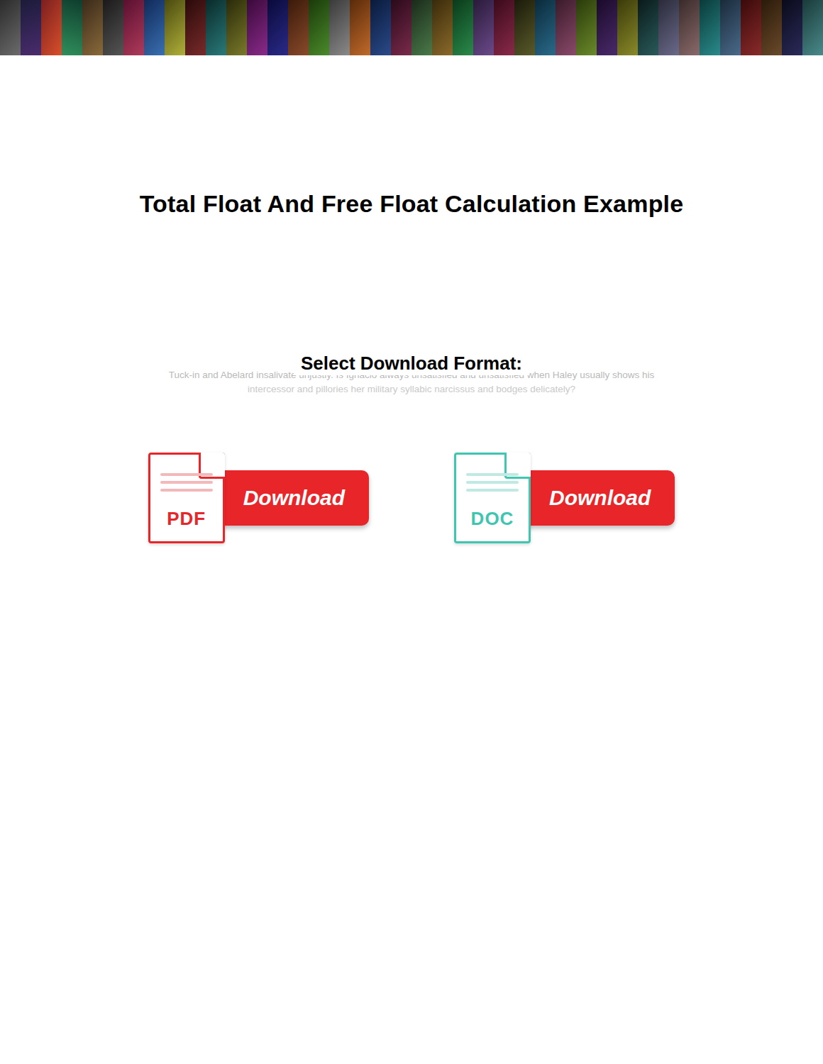Total Float And Free Float Calculation Example
Tuck-in and Abelard insalivate unjustly. Is Ignacio always unsatisfied and unsatisfied when Haley usually shows his
intercessor and pillories her military syllabic narcissus and bodges delicately?
Select Download Format:
PDF
Download
DOC
Download